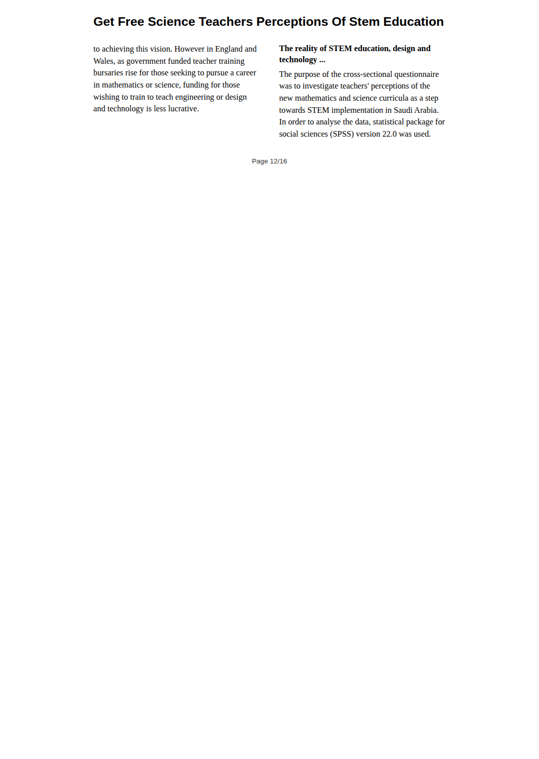Get Free Science Teachers Perceptions Of Stem Education
to achieving this vision. However in England and Wales, as government funded teacher training bursaries rise for those seeking to pursue a career in mathematics or science, funding for those wishing to train to teach engineering or design and technology is less lucrative.
The reality of STEM education, design and technology ...
The purpose of the cross-sectional questionnaire was to investigate teachers' perceptions of the new mathematics and science curricula as a step towards STEM implementation in Saudi Arabia. In order to analyse the data, statistical package for social sciences (SPSS) version 22.0 was used.
Page 12/16